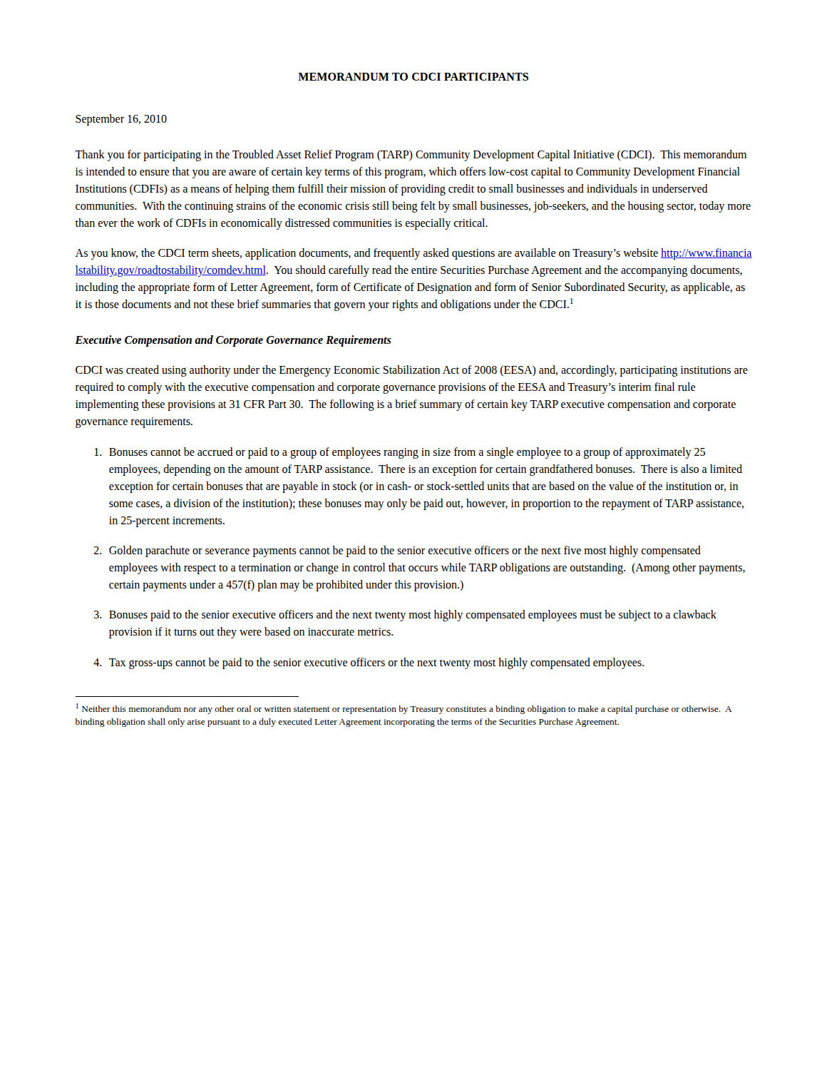MEMORANDUM TO CDCI PARTICIPANTS
September 16, 2010
Thank you for participating in the Troubled Asset Relief Program (TARP) Community Development Capital Initiative (CDCI). This memorandum is intended to ensure that you are aware of certain key terms of this program, which offers low-cost capital to Community Development Financial Institutions (CDFIs) as a means of helping them fulfill their mission of providing credit to small businesses and individuals in underserved communities. With the continuing strains of the economic crisis still being felt by small businesses, job-seekers, and the housing sector, today more than ever the work of CDFIs in economically distressed communities is especially critical.
As you know, the CDCI term sheets, application documents, and frequently asked questions are available on Treasury’s website http://www.financialstability.gov/roadtostability/comdev.html. You should carefully read the entire Securities Purchase Agreement and the accompanying documents, including the appropriate form of Letter Agreement, form of Certificate of Designation and form of Senior Subordinated Security, as applicable, as it is those documents and not these brief summaries that govern your rights and obligations under the CDCI.1
Executive Compensation and Corporate Governance Requirements
CDCI was created using authority under the Emergency Economic Stabilization Act of 2008 (EESA) and, accordingly, participating institutions are required to comply with the executive compensation and corporate governance provisions of the EESA and Treasury’s interim final rule implementing these provisions at 31 CFR Part 30. The following is a brief summary of certain key TARP executive compensation and corporate governance requirements.
Bonuses cannot be accrued or paid to a group of employees ranging in size from a single employee to a group of approximately 25 employees, depending on the amount of TARP assistance. There is an exception for certain grandfathered bonuses. There is also a limited exception for certain bonuses that are payable in stock (or in cash- or stock-settled units that are based on the value of the institution or, in some cases, a division of the institution); these bonuses may only be paid out, however, in proportion to the repayment of TARP assistance, in 25-percent increments.
Golden parachute or severance payments cannot be paid to the senior executive officers or the next five most highly compensated employees with respect to a termination or change in control that occurs while TARP obligations are outstanding. (Among other payments, certain payments under a 457(f) plan may be prohibited under this provision.)
Bonuses paid to the senior executive officers and the next twenty most highly compensated employees must be subject to a clawback provision if it turns out they were based on inaccurate metrics.
Tax gross-ups cannot be paid to the senior executive officers or the next twenty most highly compensated employees.
1 Neither this memorandum nor any other oral or written statement or representation by Treasury constitutes a binding obligation to make a capital purchase or otherwise. A binding obligation shall only arise pursuant to a duly executed Letter Agreement incorporating the terms of the Securities Purchase Agreement.